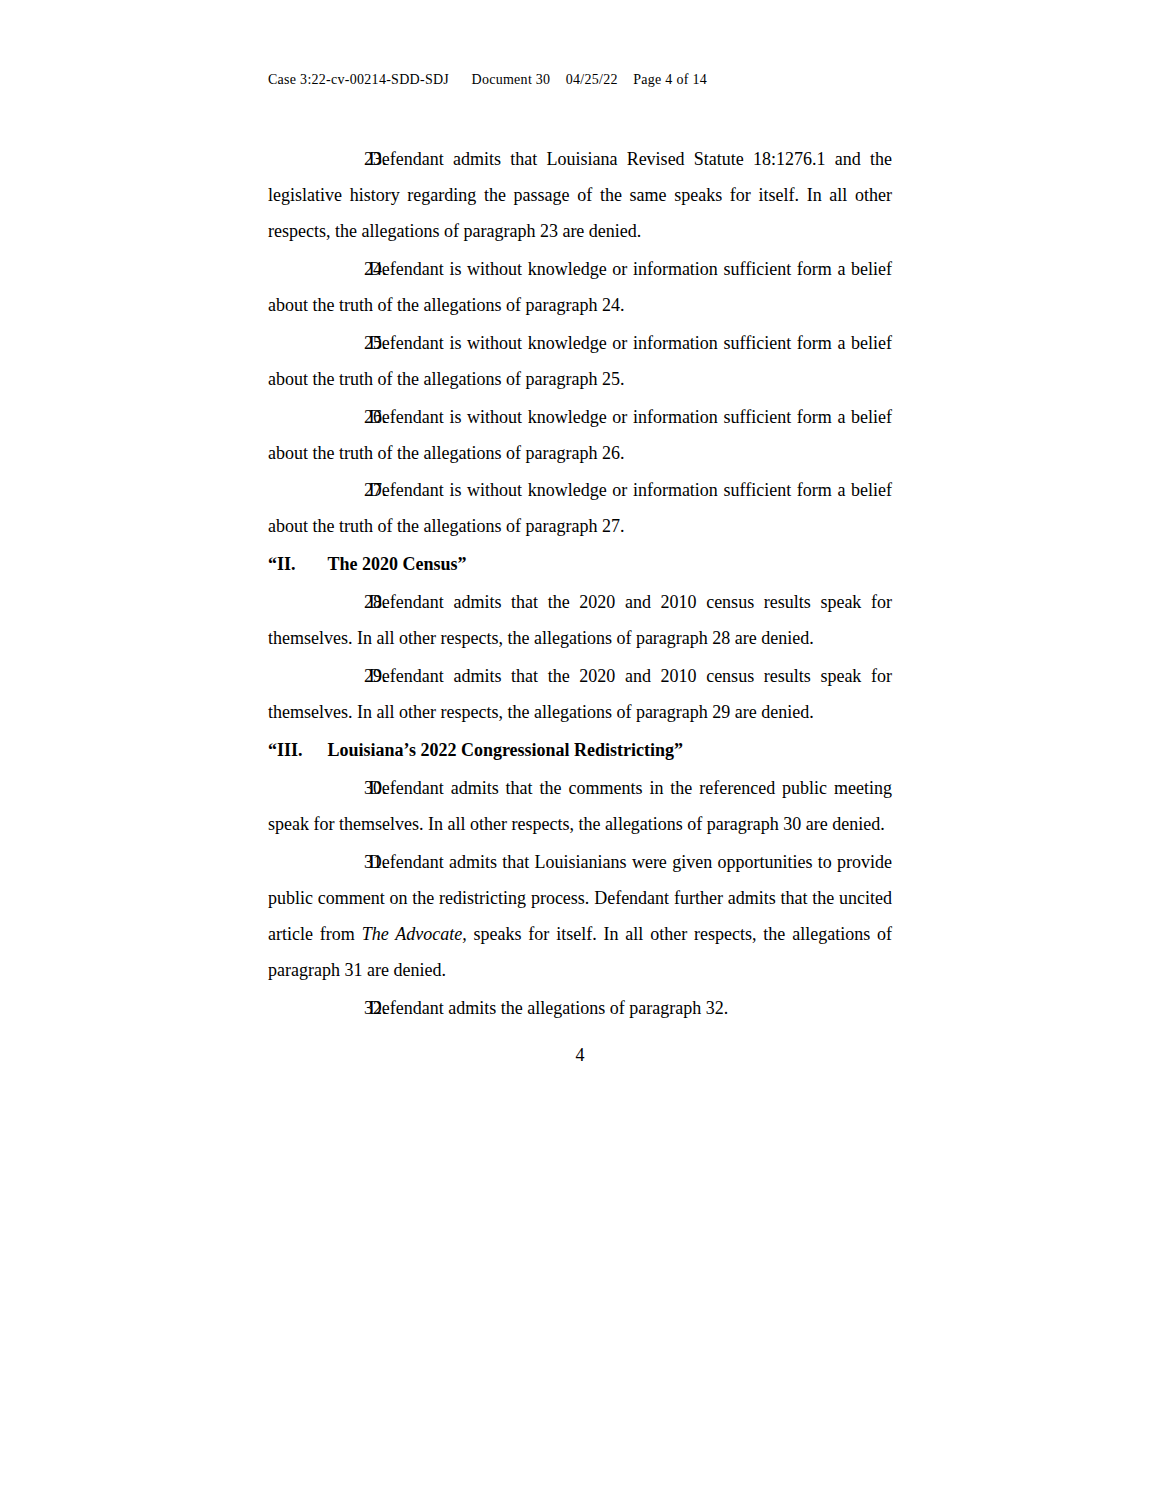Case 3:22-cv-00214-SDD-SDJ Document 30 04/25/22 Page 4 of 14
23. Defendant admits that Louisiana Revised Statute 18:1276.1 and the legislative history regarding the passage of the same speaks for itself. In all other respects, the allegations of paragraph 23 are denied.
24. Defendant is without knowledge or information sufficient form a belief about the truth of the allegations of paragraph 24.
25. Defendant is without knowledge or information sufficient form a belief about the truth of the allegations of paragraph 25.
26. Defendant is without knowledge or information sufficient form a belief about the truth of the allegations of paragraph 26.
27. Defendant is without knowledge or information sufficient form a belief about the truth of the allegations of paragraph 27.
“II. The 2020 Census”
28. Defendant admits that the 2020 and 2010 census results speak for themselves. In all other respects, the allegations of paragraph 28 are denied.
29. Defendant admits that the 2020 and 2010 census results speak for themselves. In all other respects, the allegations of paragraph 29 are denied.
“III. Louisiana’s 2022 Congressional Redistricting”
30. Defendant admits that the comments in the referenced public meeting speak for themselves. In all other respects, the allegations of paragraph 30 are denied.
31. Defendant admits that Louisianians were given opportunities to provide public comment on the redistricting process. Defendant further admits that the uncited article from The Advocate, speaks for itself. In all other respects, the allegations of paragraph 31 are denied.
32. Defendant admits the allegations of paragraph 32.
4